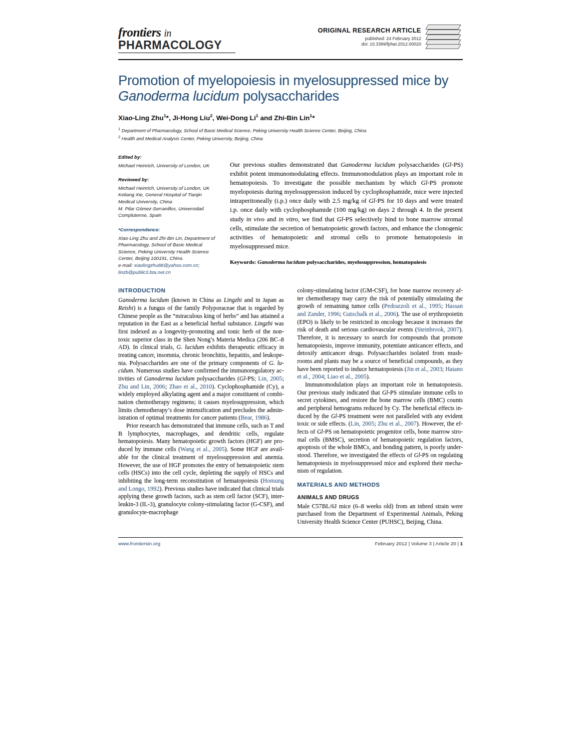frontiers in
PHARMACOLOGY
ORIGINAL RESEARCH ARTICLE
published: 24 February 2012
doi: 10.3389/fphar.2012.00020
Promotion of myelopoiesis in myelosuppressed mice by Ganoderma lucidum polysaccharides
Xiao-Ling Zhu1*, Ji-Hong Liu2, Wei-Dong Li1 and Zhi-Bin Lin1*
1 Department of Pharmacology, School of Basic Medical Science, Peking University Health Science Center, Beijing, China
2 Health and Medical Analysis Center, Peking University, Beijing, China
Edited by:
Michael Heinrich, University of London, UK
Reviewed by:
Michael Heinrich, University of London, UK
Keliang Xie, General Hospital of Tianjin Medical University, China
M. Pilar Gómez-Serranillos, Universidad Complutense, Spain
*Correspondence:
Xiao-Ling Zhu and Zhi-Bin Lin, Department of Pharmacology, School of Basic Medical Science, Peking University Health Science Center, Beijing 100191, China.
e-mail: xiaolingzhu88@yahoo.com.cn; linzb@public3.bta.net.cn
Our previous studies demonstrated that Ganoderma lucidum polysaccharides (Gl-PS) exhibit potent immunomodulating effects. Immunomodulation plays an important role in hematopoiesis. To investigate the possible mechanism by which Gl-PS promote myelopoiesis during myelosuppression induced by cyclophosphamide, mice were injected intraperitoneally (i.p.) once daily with 2.5 mg/kg of Gl-PS for 10 days and were treated i.p. once daily with cyclophosphamide (100 mg/kg) on days 2 through 4. In the present study in vivo and in vitro, we find that Gl-PS selectively bind to bone marrow stromal cells, stimulate the secretion of hematopoietic growth factors, and enhance the clonogenic activities of hematopoietic and stromal cells to promote hematopoiesis in myelosuppressed mice.
Keywords: Ganoderma lucidum polysaccharides, myelosuppression, hematopoiesis
INTRODUCTION
Ganoderma lucidum (known in China as Lingzhi and in Japan as Reishi) is a fungus of the family Polyporaceae that is regarded by Chinese people as the “miraculous king of herbs” and has attained a reputation in the East as a beneficial herbal substance. Lingzhi was first indexed as a longevity-promoting and tonic herb of the non-toxic superior class in the Shen Nong’s Materia Medica (206 BC–8 AD). In clinical trials, G. lucidum exhibits therapeutic efficacy in treating cancer, insomnia, chronic bronchitis, hepatitis, and leukopenia. Polysaccharides are one of the primary components of G. lucidum. Numerous studies have confirmed the immunoregulatory activities of Ganoderma lucidum polysaccharides (Gl-PS; Lin, 2005; Zhu and Lin, 2006; Zhao et al., 2010). Cyclophosphamide (Cy), a widely employed alkylating agent and a major constituent of combination chemotherapy regimens; it causes myelosuppression, which limits chemotherapy’s dose intensification and precludes the administration of optimal treatments for cancer patients (Bear, 1986).
Prior research has demonstrated that immune cells, such as T and B lymphocytes, macrophages, and dendritic cells, regulate hematopoiesis. Many hematopoietic growth factors (HGF) are produced by immune cells (Wang et al., 2005). Some HGF are available for the clinical treatment of myelosuppression and anemia. However, the use of HGF promotes the entry of hematopoietic stem cells (HSCs) into the cell cycle, depleting the supply of HSCs and inhibiting the long-term reconstitution of hematopoiesis (Homung and Longo, 1992). Previous studies have indicated that clinical trials applying these growth factors, such as stem cell factor (SCF), interleukin-3 (IL-3), granulocyte colony-stimulating factor (G-CSF), and granulocyte-macrophage
colony-stimulating factor (GM-CSF), for bone marrow recovery after chemotherapy may carry the risk of potentially stimulating the growth of remaining tumor cells (Pedrazzoli et al., 1995; Hassan and Zander, 1996; Gutschalk et al., 2006). The use of erythropoietin (EPO) is likely to be restricted in oncology because it increases the risk of death and serious cardiovascular events (Steinbrook, 2007). Therefore, it is necessary to search for compounds that promote hematopoiesis, improve immunity, potentiate anticancer effects, and detoxify anticancer drugs. Polysaccharides isolated from mushrooms and plants may be a source of beneficial compounds, as they have been reported to induce hematopoiesis (Jin et al., 2003; Hatano et al., 2004; Liao et al., 2005).
Immunomodulation plays an important role in hematopoiesis. Our previous study indicated that Gl-PS stimulate immune cells to secret cytokines, and restore the bone marrow cells (BMC) counts and peripheral hemograms reduced by Cy. The beneficial effects induced by the Gl-PS treatment were not paralleled with any evident toxic or side effects. (Lin, 2005; Zhu et al., 2007). However, the effects of Gl-PS on hematopoietic progenitor cells, bone marrow stromal cells (BMSC), secretion of hematopoietic regulation factors, apoptosis of the whole BMCs, and bonding pattern, is poorly understood. Therefore, we investigated the effects of Gl-PS on regulating hematopoiesis in myelosuppressed mice and explored their mechanism of regulation.
MATERIALS AND METHODS
ANIMALS AND DRUGS
Male C57BL/6J mice (6–8 weeks old) from an inbred strain were purchased from the Department of Experimental Animals, Peking University Health Science Center (PUHSC), Beijing, China.
www.frontiersin.org
February 2012 | Volume 3 | Article 20 | 1